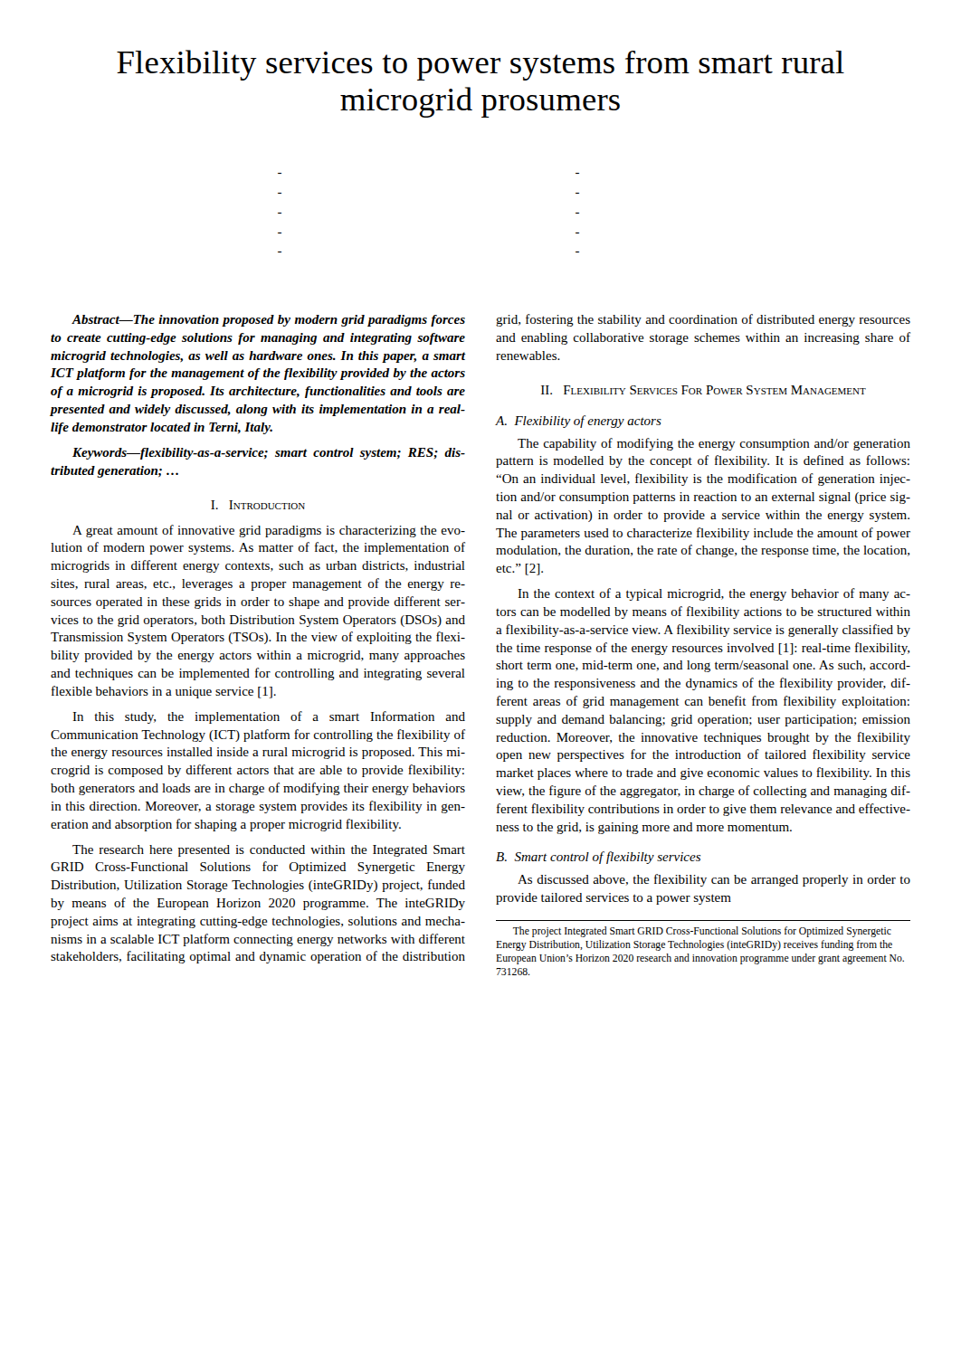Flexibility services to power systems from smart rural microgrid prosumers
Abstract—The innovation proposed by modern grid paradigms forces to create cutting-edge solutions for managing and integrating software microgrid technologies, as well as hardware ones. In this paper, a smart ICT platform for the management of the flexibility provided by the actors of a microgrid is proposed. Its architecture, functionalities and tools are presented and widely discussed, along with its implementation in a real-life demonstrator located in Terni, Italy.
Keywords—flexibility-as-a-service; smart control system; RES; distributed generation; …
I. Introduction
A great amount of innovative grid paradigms is characterizing the evolution of modern power systems. As matter of fact, the implementation of microgrids in different energy contexts, such as urban districts, industrial sites, rural areas, etc., leverages a proper management of the energy resources operated in these grids in order to shape and provide different services to the grid operators, both Distribution System Operators (DSOs) and Transmission System Operators (TSOs). In the view of exploiting the flexibility provided by the energy actors within a microgrid, many approaches and techniques can be implemented for controlling and integrating several flexible behaviors in a unique service [1].
In this study, the implementation of a smart Information and Communication Technology (ICT) platform for controlling the flexibility of the energy resources installed inside a rural microgrid is proposed. This microgrid is composed by different actors that are able to provide flexibility: both generators and loads are in charge of modifying their energy behaviors in this direction. Moreover, a storage system provides its flexibility in generation and absorption for shaping a proper microgrid flexibility.
The research here presented is conducted within the Integrated Smart GRID Cross-Functional Solutions for Optimized Synergetic Energy Distribution, Utilization Storage Technologies (inteGRIDy) project, funded by means of the European Horizon 2020 programme. The inteGRIDy project aims at integrating cutting-edge technologies, solutions and mechanisms in a scalable ICT platform connecting energy networks with different stakeholders, facilitating optimal and dynamic operation of the distribution grid, fostering the stability and coordination of distributed energy resources and enabling collaborative storage schemes within an increasing share of renewables.
II. Flexibility Services For Power System Management
A. Flexibility of energy actors
The capability of modifying the energy consumption and/or generation pattern is modelled by the concept of flexibility. It is defined as follows: “On an individual level, flexibility is the modification of generation injection and/or consumption patterns in reaction to an external signal (price signal or activation) in order to provide a service within the energy system. The parameters used to characterize flexibility include the amount of power modulation, the duration, the rate of change, the response time, the location, etc.” [2].
In the context of a typical microgrid, the energy behavior of many actors can be modelled by means of flexibility actions to be structured within a flexibility-as-a-service view. A flexibility service is generally classified by the time response of the energy resources involved [1]: real-time flexibility, short term one, mid-term one, and long term/seasonal one. As such, according to the responsiveness and the dynamics of the flexibility provider, different areas of grid management can benefit from flexibility exploitation: supply and demand balancing; grid operation; user participation; emission reduction. Moreover, the innovative techniques brought by the flexibility open new perspectives for the introduction of tailored flexibility service market places where to trade and give economic values to flexibility. In this view, the figure of the aggregator, in charge of collecting and managing different flexibility contributions in order to give them relevance and effectiveness to the grid, is gaining more and more momentum.
B. Smart control of flexibilty services
As discussed above, the flexibility can be arranged properly in order to provide tailored services to a power system
The project Integrated Smart GRID Cross-Functional Solutions for Optimized Synergetic Energy Distribution, Utilization Storage Technologies (inteGRIDy) receives funding from the European Union’s Horizon 2020 research and innovation programme under grant agreement No. 731268.